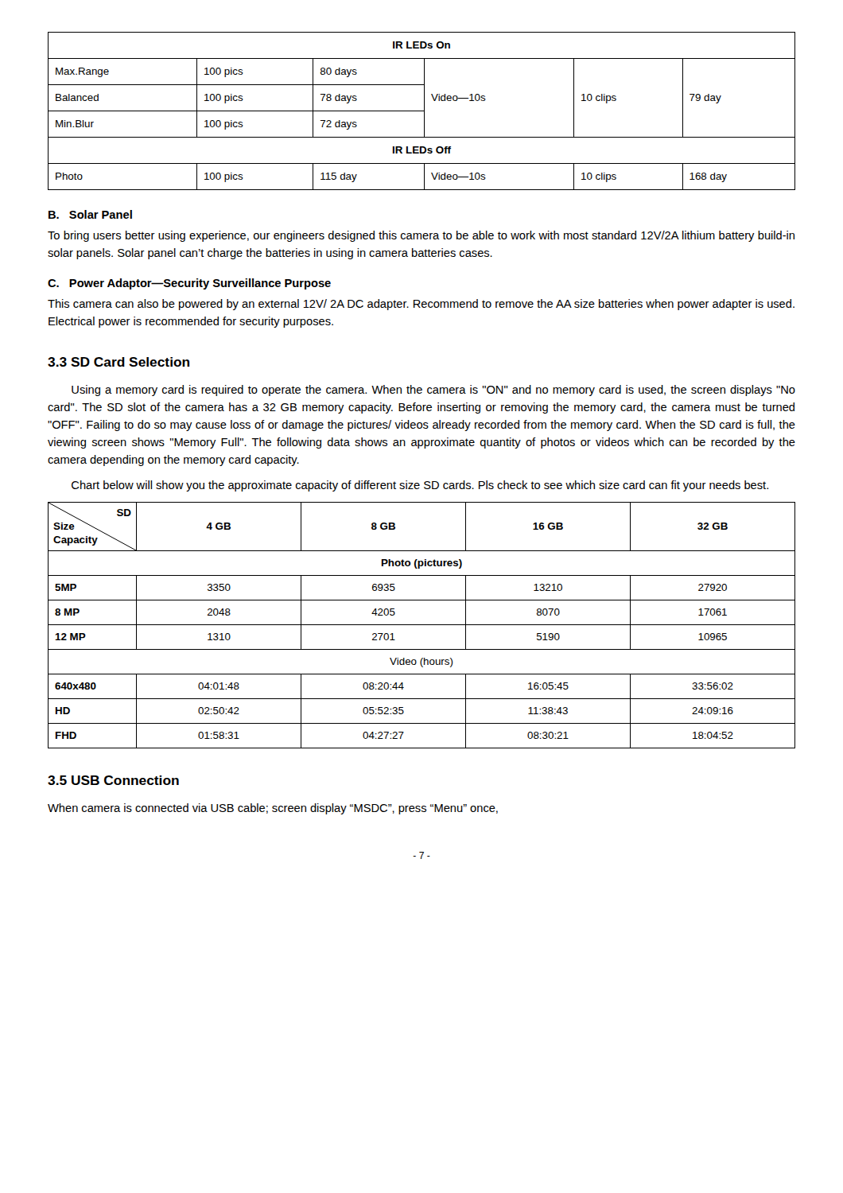| IR LEDs On |
| --- |
| Max.Range | 100 pics | 80 days | Video—10s | 10 clips | 79 day |
| Balanced | 100 pics | 78 days |
| Min.Blur | 100 pics | 72 days |
| IR LEDs Off |
| Photo | 100 pics | 115 day | Video—10s | 10 clips | 168 day |
B. Solar Panel
To bring users better using experience, our engineers designed this camera to be able to work with most standard 12V/2A lithium battery build-in solar panels. Solar panel can’t charge the batteries in using in camera batteries cases.
C. Power Adaptor—Security Surveillance Purpose
This camera can also be powered by an external 12V/ 2A DC adapter. Recommend to remove the AA size batteries when power adapter is used. Electrical power is recommended for security purposes.
3.3 SD Card Selection
Using a memory card is required to operate the camera. When the camera is "ON" and no memory card is used, the screen displays "No card". The SD slot of the camera has a 32 GB memory capacity. Before inserting or removing the memory card, the camera must be turned "OFF". Failing to do so may cause loss of or damage the pictures/ videos already recorded from the memory card. When the SD card is full, the viewing screen shows "Memory Full". The following data shows an approximate quantity of photos or videos which can be recorded by the camera depending on the memory card capacity.
Chart below will show you the approximate capacity of different size SD cards. Pls check to see which size card can fit your needs best.
| SD Size Capacity | 4 GB | 8 GB | 16 GB | 32 GB |
| Photo (pictures) |
| 5MP | 3350 | 6935 | 13210 | 27920 |
| 8 MP | 2048 | 4205 | 8070 | 17061 |
| 12 MP | 1310 | 2701 | 5190 | 10965 |
| Video (hours) |
| 640x480 | 04:01:48 | 08:20:44 | 16:05:45 | 33:56:02 |
| HD | 02:50:42 | 05:52:35 | 11:38:43 | 24:09:16 |
| FHD | 01:58:31 | 04:27:27 | 08:30:21 | 18:04:52 |
3.5 USB Connection
When camera is connected via USB cable; screen display “MSDC”, press “Menu” once,
- 7 -